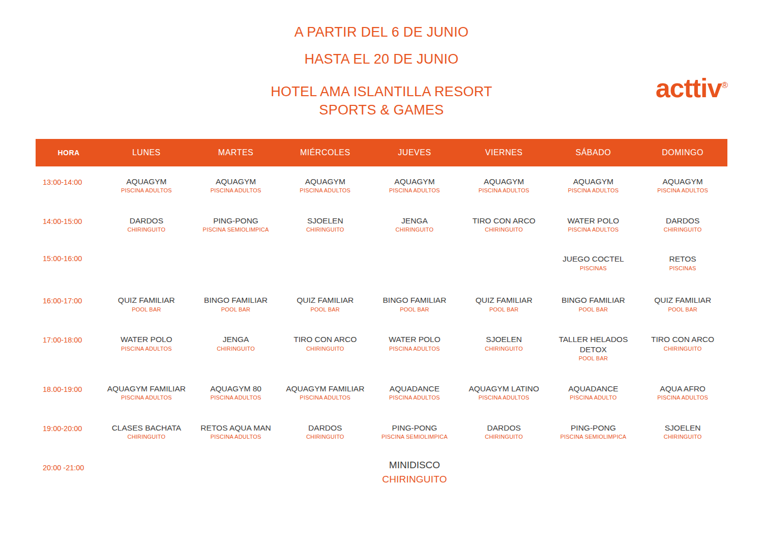acttiv®
A PARTIR DEL 6 DE JUNIO
HASTA EL 20 DE JUNIO
HOTEL AMA ISLANTILLA RESORT
SPORTS & GAMES
| HORA | LUNES | MARTES | MIÉRCOLES | JUEVES | VIERNES | SÁBADO | DOMINGO |
| --- | --- | --- | --- | --- | --- | --- | --- |
| 13:00-14:00 | AQUAGYM PISCINA ADULTOS | AQUAGYM PISCINA ADULTOS | AQUAGYM PISCINA ADULTOS | AQUAGYM PISCINA ADULTOS | AQUAGYM PISCINA ADULTOS | AQUAGYM PISCINA ADULTOS | AQUAGYM PISCINA ADULTOS |
| 14:00-15:00 | DARDOS CHIRINGUITO | PING-PONG PISCINA SEMIOLIMPICA | SJOELEN CHIRINGUITO | JENGA CHIRINGUITO | TIRO CON ARCO CHIRINGUITO | WATER POLO PISCINA ADULTOS | DARDOS CHIRINGUITO |
| 15:00-16:00 | | | | | | JUEGO COCTEL PISCINAS | RETOS PISCINAS |
| 16:00-17:00 | QUIZ FAMILIAR POOL BAR | BINGO FAMILIAR POOL BAR | QUIZ FAMILIAR POOL BAR | BINGO FAMILIAR POOL BAR | QUIZ FAMILIAR POOL BAR | BINGO FAMILIAR POOL BAR | QUIZ FAMILIAR POOL BAR |
| 17:00-18:00 | WATER POLO PISCINA ADULTOS | JENGA CHIRINGUITO | TIRO CON ARCO CHIRINGUITO | WATER POLO PISCINA ADULTOS | SJOELEN CHIRINGUITO | TALLER HELADOS DETOX POOL BAR | TIRO CON ARCO CHIRINGUITO |
| 18.00-19:00 | AQUAGYM FAMILIAR PISCINA ADULTOS | AQUAGYM 80 PISCINA ADULTOS | AQUAGYM FAMILIAR PISCINA ADULTOS | AQUADANCE PISCINA ADULTOS | AQUAGYM LATINO PISCINA ADULTOS | AQUADANCE PISCINA ADULTO | AQUA AFRO PISCINA ADULTOS |
| 19:00-20:00 | CLASES BACHATA CHIRINGUITO | RETOS AQUA MAN PISCINA ADULTOS | DARDOS CHIRINGUITO | PING-PONG PISCINA SEMIOLIMPICA | DARDOS CHIRINGUITO | PING-PONG PISCINA SEMIOLIMPICA | SJOELEN CHIRINGUITO |
| 20:00 -21:00 | | | MINIDISCO CHIRINGUITO | | |